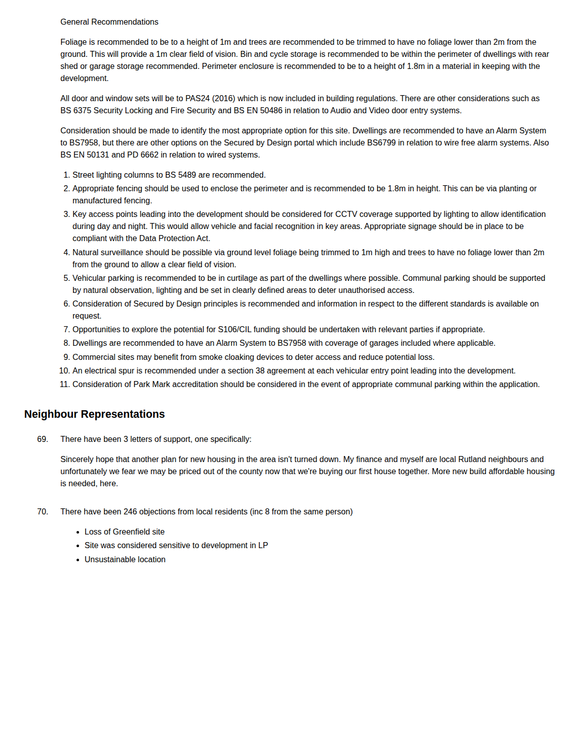General Recommendations
Foliage is recommended to be to a height of 1m and trees are recommended to be trimmed to have no foliage lower than 2m from the ground. This will provide a 1m clear field of vision. Bin and cycle storage is recommended to be within the perimeter of dwellings with rear shed or garage storage recommended. Perimeter enclosure is recommended to be to a height of 1.8m in a material in keeping with the development.
All door and window sets will be to PAS24 (2016) which is now included in building regulations. There are other considerations such as BS 6375 Security Locking and Fire Security and BS EN 50486 in relation to Audio and Video door entry systems.
Consideration should be made to identify the most appropriate option for this site. Dwellings are recommended to have an Alarm System to BS7958, but there are other options on the Secured by Design portal which include BS6799 in relation to wire free alarm systems. Also BS EN 50131 and PD 6662 in relation to wired systems.
Street lighting columns to BS 5489 are recommended.
Appropriate fencing should be used to enclose the perimeter and is recommended to be 1.8m in height. This can be via planting or manufactured fencing.
Key access points leading into the development should be considered for CCTV coverage supported by lighting to allow identification during day and night. This would allow vehicle and facial recognition in key areas. Appropriate signage should be in place to be compliant with the Data Protection Act.
Natural surveillance should be possible via ground level foliage being trimmed to 1m high and trees to have no foliage lower than 2m from the ground to allow a clear field of vision.
Vehicular parking is recommended to be in curtilage as part of the dwellings where possible. Communal parking should be supported by natural observation, lighting and be set in clearly defined areas to deter unauthorised access.
Consideration of Secured by Design principles is recommended and information in respect to the different standards is available on request.
Opportunities to explore the potential for S106/CIL funding should be undertaken with relevant parties if appropriate.
Dwellings are recommended to have an Alarm System to BS7958 with coverage of garages included where applicable.
Commercial sites may benefit from smoke cloaking devices to deter access and reduce potential loss.
An electrical spur is recommended under a section 38 agreement at each vehicular entry point leading into the development.
Consideration of Park Mark accreditation should be considered in the event of appropriate communal parking within the application.
Neighbour Representations
69.
There have been 3 letters of support, one specifically:
Sincerely hope that another plan for new housing in the area isn't turned down. My finance and myself are local Rutland neighbours and unfortunately we fear we may be priced out of the county now that we're buying our first house together. More new build affordable housing is needed, here.
70.
There have been 246 objections from local residents (inc 8 from the same person)
Loss of Greenfield site
Site was considered sensitive to development in LP
Unsustainable location